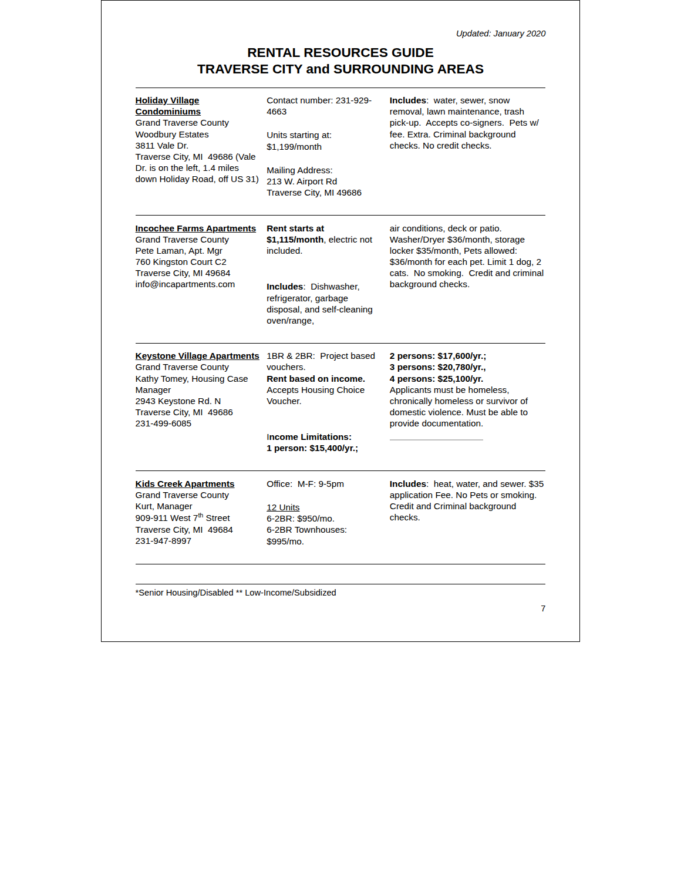Updated: January 2020
RENTAL RESOURCES GUIDE
TRAVERSE CITY and SURROUNDING AREAS
| Holiday Village Condominiums Grand Traverse County Woodbury Estates 3811 Vale Dr. Traverse City, MI 49686 (Vale Dr. is on the left, 1.4 miles down Holiday Road, off US 31) | Contact number: 231-929-4663 Units starting at: $1,199/month Mailing Address: 213 W. Airport Rd Traverse City, MI 49686 | Includes : water, sewer, snow removal, lawn maintenance, trash pick-up. Accepts co-signers. Pets w/ fee. Extra. Criminal background checks. No credit checks. |
| Incochee Farms Apartments Grand Traverse County Pete Laman, Apt. Mgr 760 Kingston Court C2 Traverse City, MI 49684 info@incapartments.com | Rent starts at $1,115/month , electric not included. Includes : Dishwasher, refrigerator, garbage disposal, and self-cleaning oven/range, | air conditions, deck or patio. Washer/Dryer $36/month, storage locker $35/month, Pets allowed: $36/month for each pet. Limit 1 dog, 2 cats. No smoking. Credit and criminal background checks. |
| Keystone Village Apartments Grand Traverse County Kathy Tomey, Housing Case Manager 2943 Keystone Rd. N Traverse City, MI 49686 231-499-6085 | 1BR & 2BR: Project based vouchers. Rent based on income. Accepts Housing Choice Voucher. I ncome Limitations: 1 person: $15,400/yr.; | 2 persons: $17,600/yr.; 3 persons: $20,780/yr., 4 persons: $25,100/yr. Applicants must be homeless, chronically homeless or survivor of domestic violence. Must be able to provide documentation. |
| Kids Creek Apartments Grand Traverse County Kurt, Manager 909-911 West 7 th Street Traverse City, MI 49684 231-947-8997 | Office: M-F: 9-5pm 12 Units 6-2BR: $950/mo. 6-2BR Townhouses: $995/mo. | Includes : heat, water, and sewer. $35 application Fee. No Pets or smoking. Credit and Criminal background checks. |
*Senior Housing/Disabled ** Low-Income/Subsidized
7